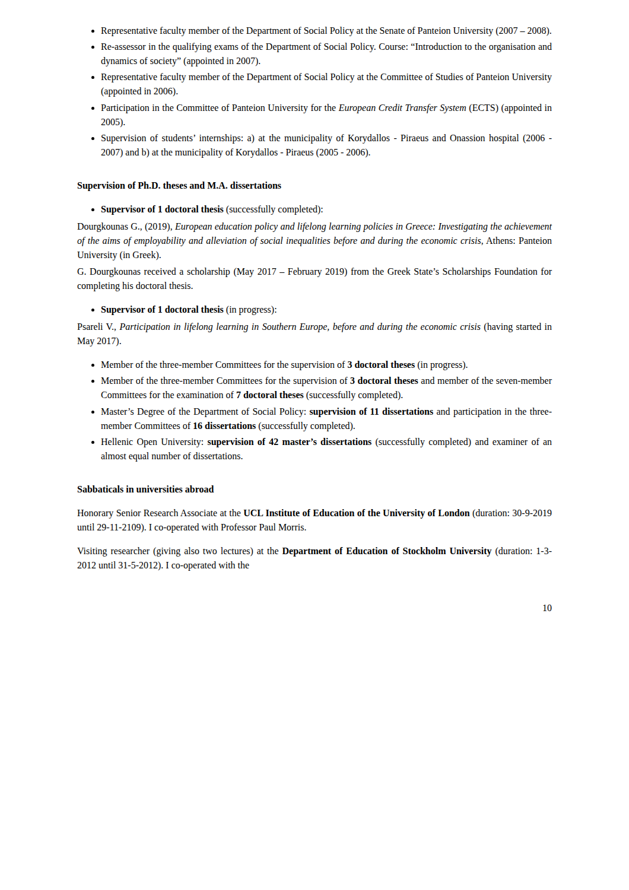Representative faculty member of the Department of Social Policy at the Senate of Panteion University (2007 – 2008).
Re-assessor in the qualifying exams of the Department of Social Policy. Course: “Introduction to the organisation and dynamics of society” (appointed in 2007).
Representative faculty member of the Department of Social Policy at the Committee of Studies of Panteion University (appointed in 2006).
Participation in the Committee of Panteion University for the European Credit Transfer System (ECTS) (appointed in 2005).
Supervision of students’ internships: a) at the municipality of Korydallos - Piraeus and Onassion hospital (2006 - 2007) and b) at the municipality of Korydallos - Piraeus (2005 - 2006).
Supervision of Ph.D. theses and M.A. dissertations
Supervisor of 1 doctoral thesis (successfully completed):
Dourgkounas G., (2019), European education policy and lifelong learning policies in Greece: Investigating the achievement of the aims of employability and alleviation of social inequalities before and during the economic crisis, Athens: Panteion University (in Greek).
G. Dourgkounas received a scholarship (May 2017 – February 2019) from the Greek State’s Scholarships Foundation for completing his doctoral thesis.
Supervisor of 1 doctoral thesis (in progress):
Psareli V., Participation in lifelong learning in Southern Europe, before and during the economic crisis (having started in May 2017).
Member of the three-member Committees for the supervision of 3 doctoral theses (in progress).
Member of the three-member Committees for the supervision of 3 doctoral theses and member of the seven-member Committees for the examination of 7 doctoral theses (successfully completed).
Master’s Degree of the Department of Social Policy: supervision of 11 dissertations and participation in the three-member Committees of 16 dissertations (successfully completed).
Hellenic Open University: supervision of 42 master’s dissertations (successfully completed) and examiner of an almost equal number of dissertations.
Sabbaticals in universities abroad
Honorary Senior Research Associate at the UCL Institute of Education of the University of London (duration: 30-9-2019 until 29-11-2109). I co-operated with Professor Paul Morris.
Visiting researcher (giving also two lectures) at the Department of Education of Stockholm University (duration: 1-3-2012 until 31-5-2012). I co-operated with the
10